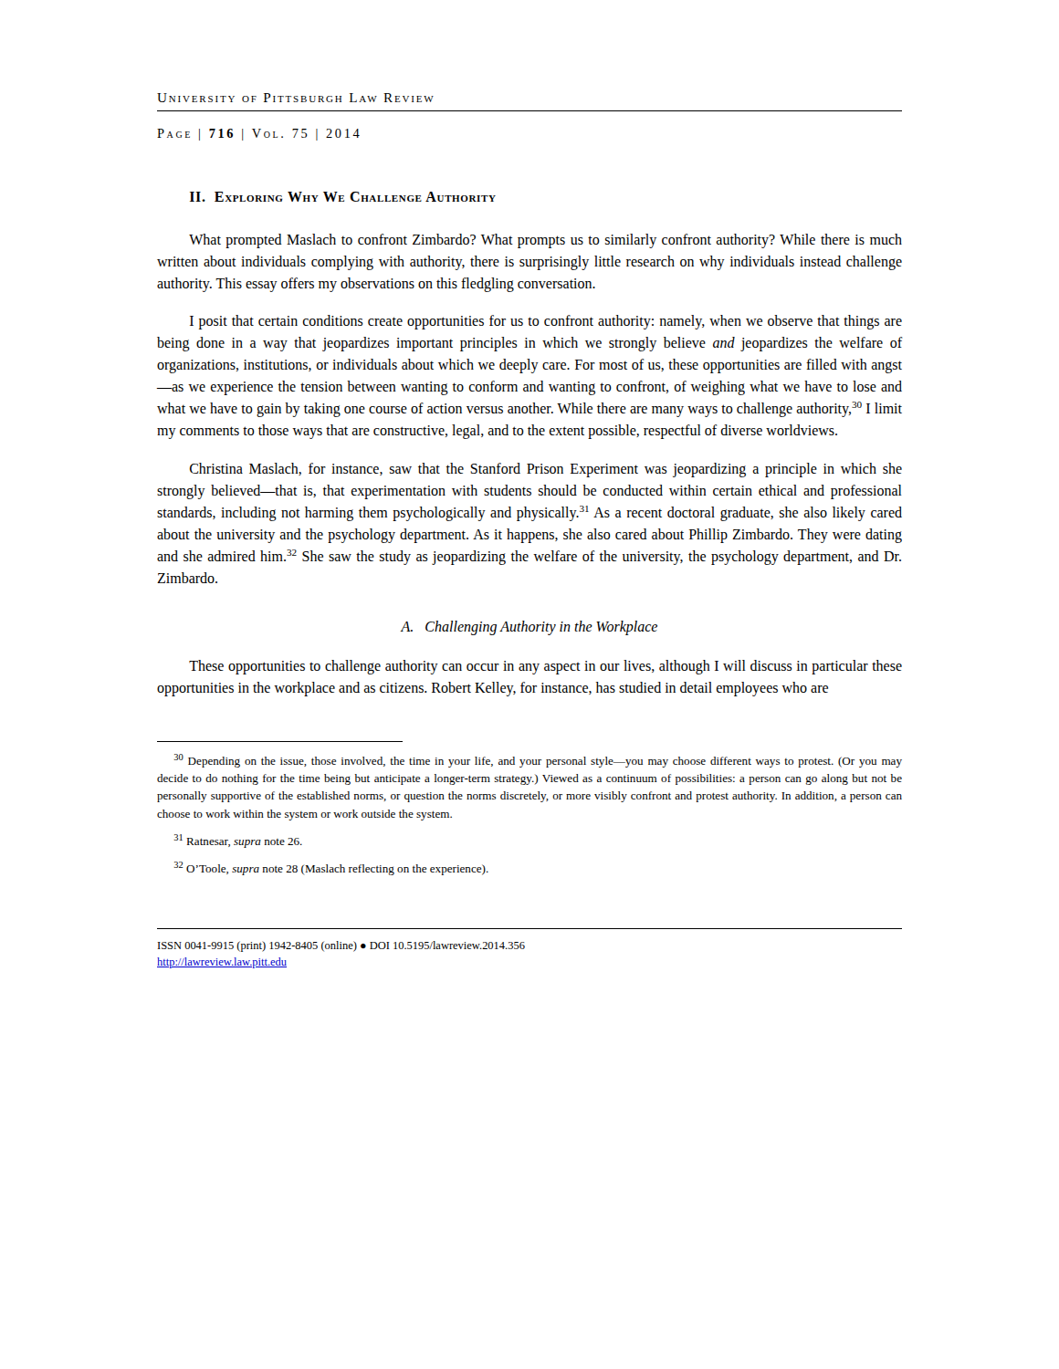University of Pittsburgh Law Review
Page | 716 | Vol. 75 | 2014
II. Exploring Why We Challenge Authority
What prompted Maslach to confront Zimbardo? What prompts us to similarly confront authority? While there is much written about individuals complying with authority, there is surprisingly little research on why individuals instead challenge authority. This essay offers my observations on this fledgling conversation.
I posit that certain conditions create opportunities for us to confront authority: namely, when we observe that things are being done in a way that jeopardizes important principles in which we strongly believe and jeopardizes the welfare of organizations, institutions, or individuals about which we deeply care. For most of us, these opportunities are filled with angst—as we experience the tension between wanting to conform and wanting to confront, of weighing what we have to lose and what we have to gain by taking one course of action versus another. While there are many ways to challenge authority,30 I limit my comments to those ways that are constructive, legal, and to the extent possible, respectful of diverse worldviews.
Christina Maslach, for instance, saw that the Stanford Prison Experiment was jeopardizing a principle in which she strongly believed—that is, that experimentation with students should be conducted within certain ethical and professional standards, including not harming them psychologically and physically.31 As a recent doctoral graduate, she also likely cared about the university and the psychology department. As it happens, she also cared about Phillip Zimbardo. They were dating and she admired him.32 She saw the study as jeopardizing the welfare of the university, the psychology department, and Dr. Zimbardo.
A. Challenging Authority in the Workplace
These opportunities to challenge authority can occur in any aspect in our lives, although I will discuss in particular these opportunities in the workplace and as citizens. Robert Kelley, for instance, has studied in detail employees who are
30 Depending on the issue, those involved, the time in your life, and your personal style—you may choose different ways to protest. (Or you may decide to do nothing for the time being but anticipate a longer-term strategy.) Viewed as a continuum of possibilities: a person can go along but not be personally supportive of the established norms, or question the norms discretely, or more visibly confront and protest authority. In addition, a person can choose to work within the system or work outside the system.
31 Ratnesar, supra note 26.
32 O’Toole, supra note 28 (Maslach reflecting on the experience).
ISSN 0041-9915 (print) 1942-8405 (online) ● DOI 10.5195/lawreview.2014.356
http://lawreview.law.pitt.edu